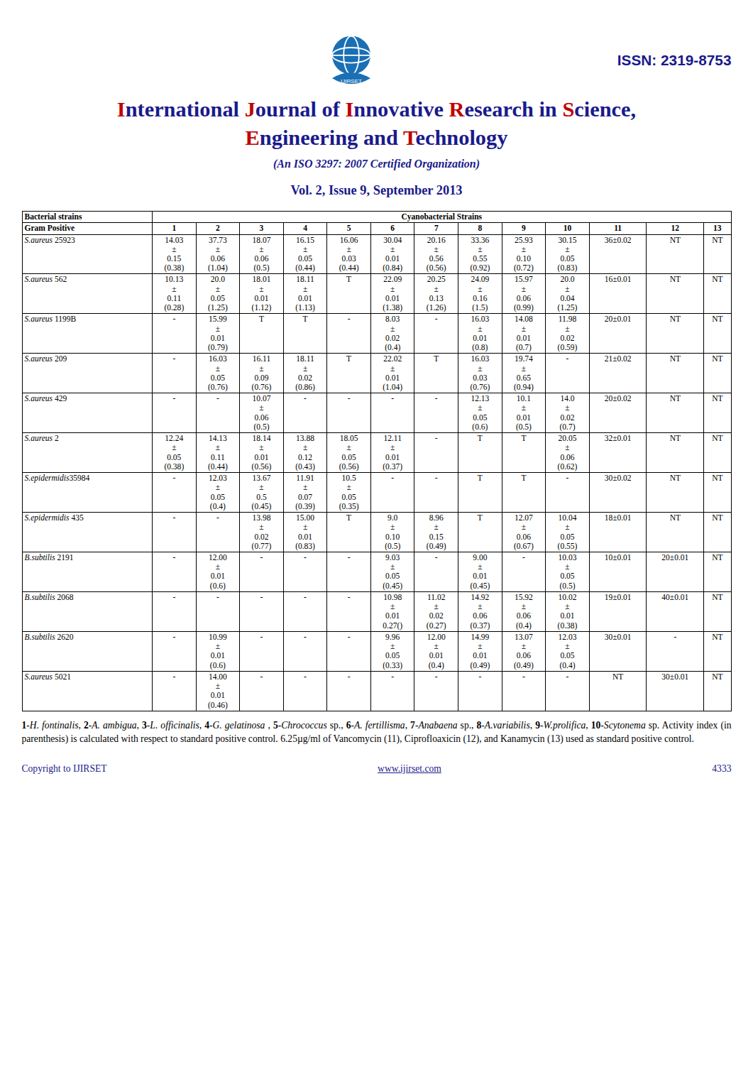IJIRSET
ISSN: 2319-8753
International Journal of Innovative Research in Science,
Engineering and Technology
(An ISO 3297: 2007 Certified Organization)
Vol. 2, Issue 9, September 2013
| Bacterial strains | Cyanobacterial Strains |
| --- | --- |
| Gram Positive | 1 | 2 | 3 | 4 | 5 | 6 | 7 | 8 | 9 | 10 | 11 | 12 | 13 |
| S.aureus 25923 | 14.03 ± 0.15 (0.38) | 37.73 ± 0.06 (1.04) | 18.07 ± 0.06 (0.5) | 16.15 ± 0.05 (0.44) | 16.06 ± 0.03 (0.44) | 30.04 ± 0.01 (0.84) | 20.16 ± 0.56 (0.56) | 33.36 ± 0.55 (0.92) | 25.93 ± 0.10 (0.72) | 30.15 ± 0.05 (0.83) | 36±0.02 | NT | NT |
| S.aureus 562 | 10.13 ± 0.11 (0.28) | 20.0 ± 0.05 (1.25) | 18.01 ± 0.01 (1.12) | 18.11 ± 0.01 (1.13) | T | 22.09 ± 0.01 (1.38) | 20.25 ± 0.13 (1.26) | 24.09 ± 0.16 (1.5) | 15.97 ± 0.06 (0.99) | 20.0 ± 0.04 (1.25) | 16±0.01 | NT | NT |
| S.aureus 1199B | - | 15.99 ± 0.01 (0.79) | T | T | - | 8.03 ± 0.02 (0.4) | - | 16.03 ± 0.01 (0.8) | 14.08 ± 0.01 (0.7) | 11.98 ± 0.02 (0.59) | 20±0.01 | NT | NT |
| S.aureus 209 | - | 16.03 ± 0.05 (0.76) | 16.11 ± 0.09 (0.76) | 18.11 ± 0.02 (0.86) | T | 22.02 ± 0.01 (1.04) | T | 16.03 ± 0.03 (0.76) | 19.74 ± 0.65 (0.94) | - | 21±0.02 | NT | NT |
| S.aureus 429 | - | - | 10.07 ± 0.06 (0.5) | - | - | - | - | 12.13 ± 0.05 (0.6) | 10.1 ± 0.01 (0.5) | 14.0 ± 0.02 (0.7) | 20±0.02 | NT | NT |
| S.aureus 2 | 12.24 ± 0.05 (0.38) | 14.13 ± 0.11 (0.44) | 18.14 ± 0.01 (0.56) | 13.88 ± 0.12 (0.43) | 18.05 ± 0.05 (0.56) | 12.11 ± 0.01 (0.37) | - | T | T | 20.05 ± 0.06 (0.62) | 32±0.01 | NT | NT |
| S.epidermidis 35984 | - | 12.03 ± 0.05 (0.4) | 13.67 ± 0.5 (0.45) | 11.91 ± 0.07 (0.39) | 10.5 ± 0.05 (0.35) | - | - | T | T | - | 30±0.02 | NT | NT |
| S.epidermidis 435 | - | - | 13.98 ± 0.02 (0.77) | 15.00 ± 0.01 (0.83) | T | 9.0 ± 0.10 (0.5) | 8.96 ± 0.15 (0.49) | T | 12.07 ± 0.06 (0.67) | 10.04 ± 0.05 (0.55) | 18±0.01 | NT | NT |
| B.subtilis 2191 | - | 12.00 ± 0.01 (0.6) | - | - | - | 9.03 ± 0.05 (0.45) | - | 9.00 ± 0.01 (0.45) | - | 10.03 ± 0.05 (0.5) | 10±0.01 | 20±0.01 | NT |
| B.subtilis 2068 | - | - | - | - | - | 10.98 ± 0.01 0.27() | 11.02 ± 0.02 (0.27) | 14.92 ± 0.06 (0.37) | 15.92 ± 0.06 (0.4) | 10.02 ± 0.01 (0.38) | 19±0.01 | 40±0.01 | NT |
| B.subtilis 2620 | - | 10.99 ± 0.01 (0.6) | - | - | - | 9.96 ± 0.05 (0.33) | 12.00 ± 0.01 (0.4) | 14.99 ± 0.01 (0.49) | 13.07 ± 0.06 (0.49) | 12.03 ± 0.05 (0.4) | 30±0.01 | - | NT |
| S.aureus 5021 | - | 14.00 ± 0.01 (0.46) | - | - | - | - | - | - | - | - | NT | 30±0.01 | NT |
1-H. fontinalis, 2-A. ambigua, 3-L. officinalis, 4-G. gelatinosa , 5-Chrococcus sp., 6-A. fertillisma, 7-Anabaena sp., 8-A.variabilis, 9-W.prolifica, 10-Scytonema sp. Activity index (in parenthesis) is calculated with respect to standard positive control. 6.25µg/ml of Vancomycin (11), Ciprofloaxicin (12), and Kanamycin (13) used as standard positive control.
Copyright to IJIRSET www.ijirset.com 4333